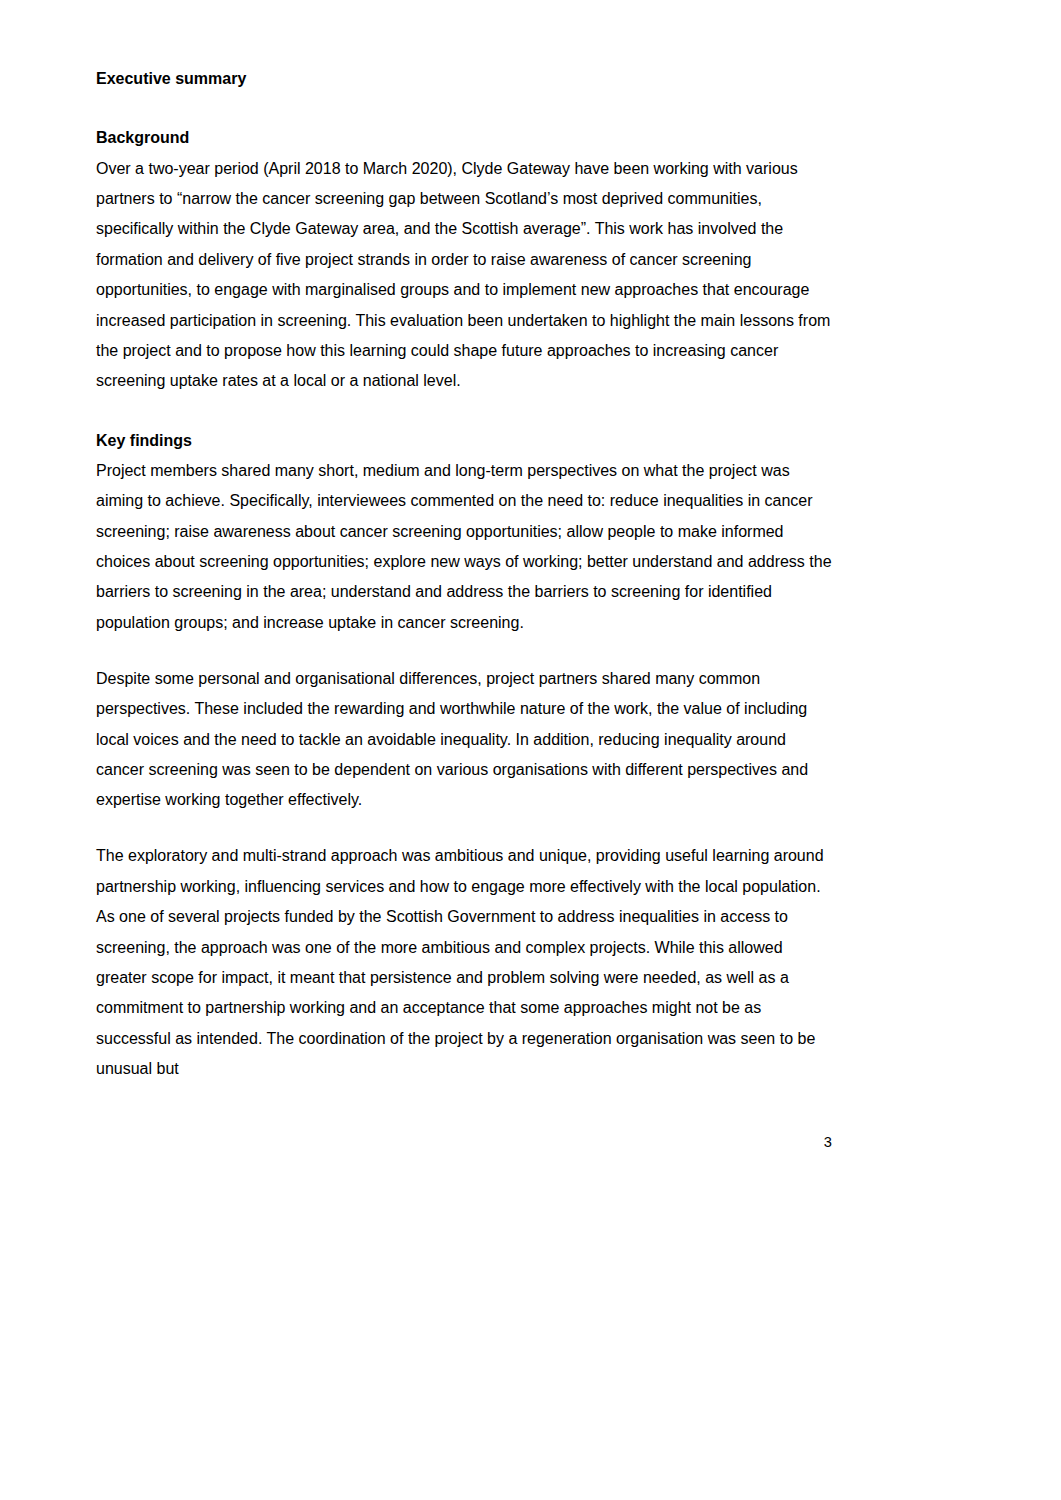Executive summary
Background
Over a two-year period (April 2018 to March 2020), Clyde Gateway have been working with various partners to “narrow the cancer screening gap between Scotland’s most deprived communities, specifically within the Clyde Gateway area, and the Scottish average”. This work has involved the formation and delivery of five project strands in order to raise awareness of cancer screening opportunities, to engage with marginalised groups and to implement new approaches that encourage increased participation in screening. This evaluation been undertaken to highlight the main lessons from the project and to propose how this learning could shape future approaches to increasing cancer screening uptake rates at a local or a national level.
Key findings
Project members shared many short, medium and long-term perspectives on what the project was aiming to achieve. Specifically, interviewees commented on the need to: reduce inequalities in cancer screening; raise awareness about cancer screening opportunities; allow people to make informed choices about screening opportunities; explore new ways of working; better understand and address the barriers to screening in the area; understand and address the barriers to screening for identified population groups; and increase uptake in cancer screening.
Despite some personal and organisational differences, project partners shared many common perspectives. These included the rewarding and worthwhile nature of the work, the value of including local voices and the need to tackle an avoidable inequality. In addition, reducing inequality around cancer screening was seen to be dependent on various organisations with different perspectives and expertise working together effectively.
The exploratory and multi-strand approach was ambitious and unique, providing useful learning around partnership working, influencing services and how to engage more effectively with the local population. As one of several projects funded by the Scottish Government to address inequalities in access to screening, the approach was one of the more ambitious and complex projects. While this allowed greater scope for impact, it meant that persistence and problem solving were needed, as well as a commitment to partnership working and an acceptance that some approaches might not be as successful as intended. The coordination of the project by a regeneration organisation was seen to be unusual but
3